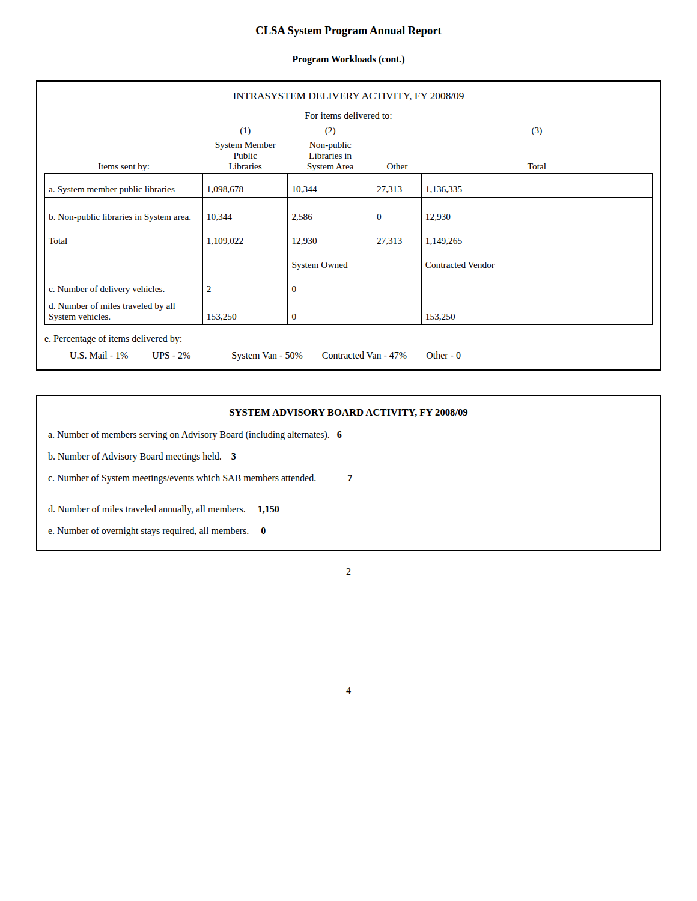CLSA System Program Annual Report
Program Workloads (cont.)
INTRASYSTEM DELIVERY ACTIVITY, FY 2008/09
For items delivered to:
| | (1) | (2) | | (3) |
| --- | --- | --- | --- | --- |
| Items sent by: | System Member Public Libraries | Non-public Libraries in System Area | Other | Total |
| a. System member public libraries | 1,098,678 | 10,344 | 27,313 | 1,136,335 |
| b. Non-public libraries in System area. | 10,344 | 2,586 | 0 | 12,930 |
| Total | 1,109,022 | 12,930 | 27,313 | 1,149,265 |
| | | System Owned | | Contracted Vendor |
| c. Number of delivery vehicles. | 2 | 0 | | |
| d. Number of miles traveled by all System vehicles. | 153,250 | 0 | | 153,250 |
e. Percentage of items delivered by:
U.S. Mail - 1% UPS - 2% System Van - 50% Contracted Van - 47% Other - 0
SYSTEM ADVISORY BOARD ACTIVITY, FY 2008/09
a. Number of members serving on Advisory Board (including alternates). 6
b. Number of Advisory Board meetings held. 3
c. Number of System meetings/events which SAB members attended. 7
d. Number of miles traveled annually, all members. 1,150
e. Number of overnight stays required, all members. 0
2
4